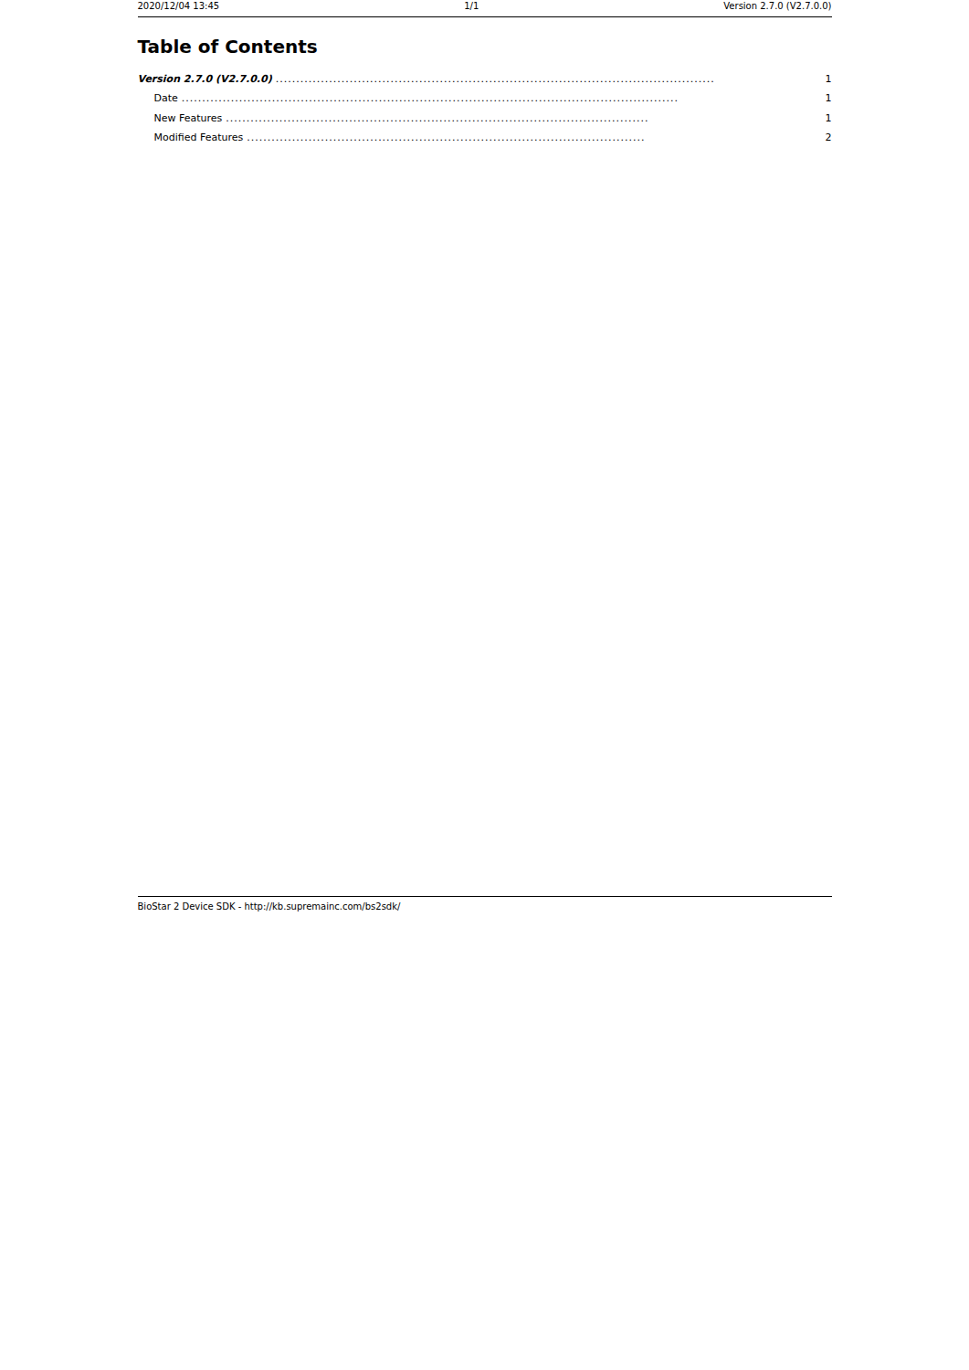2020/12/04 13:45
1/1
Version 2.7.0 (V2.7.0.0)
Table of Contents
Version 2.7.0 (V2.7.0.0) ........................................................................................................... 1
Date ......................................................................................................................... 1
New Features ....................................................................................................... 1
Modified Features ................................................................................................. 2
BioStar 2 Device SDK - http://kb.supremainc.com/bs2sdk/